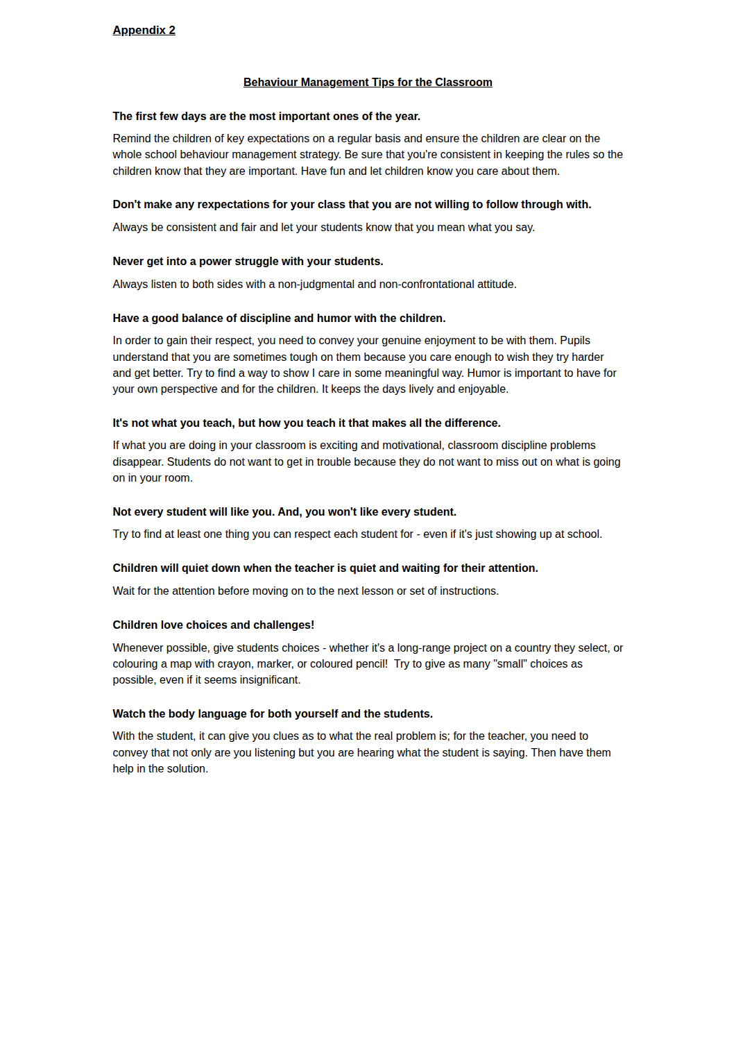Appendix 2
Behaviour Management Tips for the Classroom
The first few days are the most important ones of the year.
Remind the children of key expectations on a regular basis and ensure the children are clear on the whole school behaviour management strategy. Be sure that you're consistent in keeping the rules so the children know that they are important. Have fun and let children know you care about them.
Don't make any rexpectations for your class that you are not willing to follow through with.
Always be consistent and fair and let your students know that you mean what you say.
Never get into a power struggle with your students.
Always listen to both sides with a non-judgmental and non-confrontational attitude.
Have a good balance of discipline and humor with the children.
In order to gain their respect, you need to convey your genuine enjoyment to be with them. Pupils understand that you are sometimes tough on them because you care enough to wish they try harder and get better. Try to find a way to show I care in some meaningful way. Humor is important to have for your own perspective and for the children. It keeps the days lively and enjoyable.
It's not what you teach, but how you teach it that makes all the difference.
If what you are doing in your classroom is exciting and motivational, classroom discipline problems disappear. Students do not want to get in trouble because they do not want to miss out on what is going on in your room.
Not every student will like you. And, you won't like every student.
Try to find at least one thing you can respect each student for - even if it's just showing up at school.
Children will quiet down when the teacher is quiet and waiting for their attention.
Wait for the attention before moving on to the next lesson or set of instructions.
Children love choices and challenges!
Whenever possible, give students choices - whether it's a long-range project on a country they select, or colouring a map with crayon, marker, or coloured pencil! Try to give as many "small" choices as possible, even if it seems insignificant.
Watch the body language for both yourself and the students.
With the student, it can give you clues as to what the real problem is; for the teacher, you need to convey that not only are you listening but you are hearing what the student is saying. Then have them help in the solution.